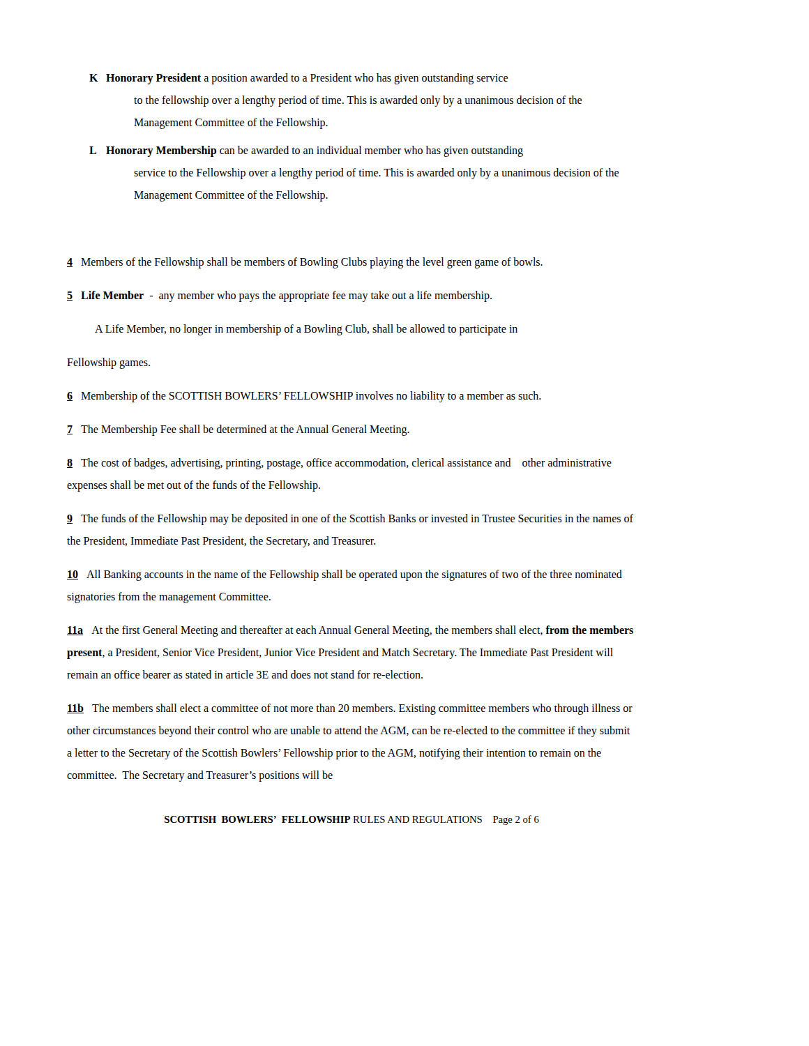KHonorary President a position awarded to a President who has given outstanding service
to the fellowship over a lengthy period of time. This is awarded only by a unanimous decision of the Management Committee of the Fellowship.
LHonorary Membership can be awarded to an individual member who has given outstanding
service to the Fellowship over a lengthy period of time. This is awarded only by a unanimous decision of the Management Committee of the Fellowship.
4 Members of the Fellowship shall be members of Bowling Clubs playing the level green game of bowls.
5 Life Member - any member who pays the appropriate fee may take out a life membership.
A Life Member, no longer in membership of a Bowling Club, shall be allowed to participate in
Fellowship games.
6 Membership of the SCOTTISH BOWLERS’ FELLOWSHIP involves no liability to a member as such.
7 The Membership Fee shall be determined at the Annual General Meeting.
8 The cost of badges, advertising, printing, postage, office accommodation, clerical assistance and other administrative expenses shall be met out of the funds of the Fellowship.
9 The funds of the Fellowship may be deposited in one of the Scottish Banks or invested in Trustee Securities in the names of the President, Immediate Past President, the Secretary, and Treasurer.
10 All Banking accounts in the name of the Fellowship shall be operated upon the signatures of two of the three nominated signatories from the management Committee.
11a At the first General Meeting and thereafter at each Annual General Meeting, the members shall elect, from the members present, a President, Senior Vice President, Junior Vice President and Match Secretary. The Immediate Past President will remain an office bearer as stated in article 3E and does not stand for re-election.
11b The members shall elect a committee of not more than 20 members. Existing committee members who through illness or other circumstances beyond their control who are unable to attend the AGM, can be re-elected to the committee if they submit a letter to the Secretary of the Scottish Bowlers’ Fellowship prior to the AGM, notifying their intention to remain on the committee. The Secretary and Treasurer’s positions will be
SCOTTISH BOWLERS’ FELLOWSHIP RULES AND REGULATIONS Page 2 of 6